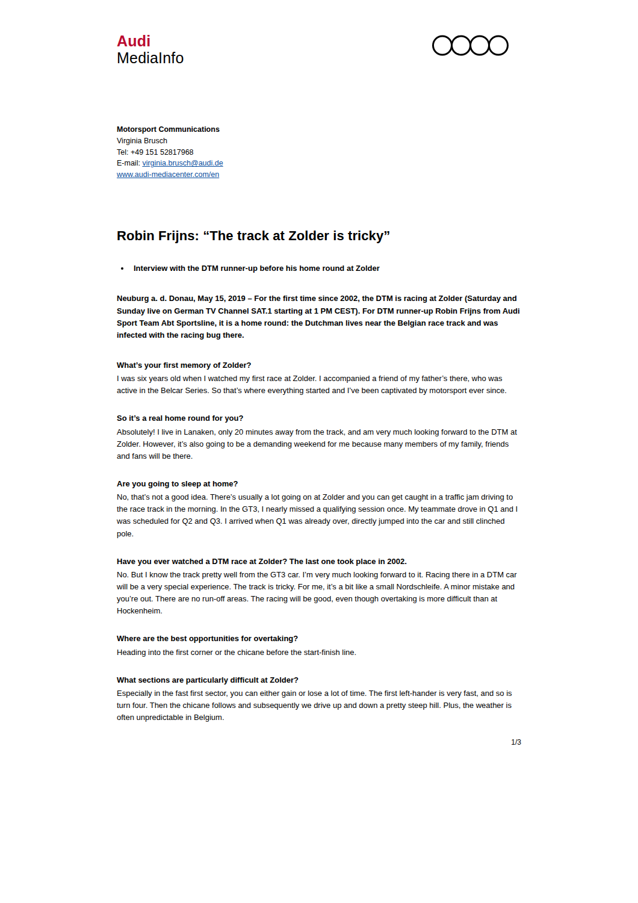Audi
MediaInfo
Motorsport Communications
Virginia Brusch
Tel: +49 151 52817968
E-mail: virginia.brusch@audi.de
www.audi-mediacenter.com/en
Robin Frijns: “The track at Zolder is tricky”
Interview with the DTM runner-up before his home round at Zolder
Neuburg a. d. Donau, May 15, 2019 – For the first time since 2002, the DTM is racing at Zolder (Saturday and Sunday live on German TV Channel SAT.1 starting at 1 PM CEST). For DTM runner-up Robin Frijns from Audi Sport Team Abt Sportsline, it is a home round: the Dutchman lives near the Belgian race track and was infected with the racing bug there.
What’s your first memory of Zolder?
I was six years old when I watched my first race at Zolder. I accompanied a friend of my father’s there, who was active in the Belcar Series. So that’s where everything started and I’ve been captivated by motorsport ever since.
So it’s a real home round for you?
Absolutely! I live in Lanaken, only 20 minutes away from the track, and am very much looking forward to the DTM at Zolder. However, it’s also going to be a demanding weekend for me because many members of my family, friends and fans will be there.
Are you going to sleep at home?
No, that’s not a good idea. There’s usually a lot going on at Zolder and you can get caught in a traffic jam driving to the race track in the morning. In the GT3, I nearly missed a qualifying session once. My teammate drove in Q1 and I was scheduled for Q2 and Q3. I arrived when Q1 was already over, directly jumped into the car and still clinched pole.
Have you ever watched a DTM race at Zolder? The last one took place in 2002.
No. But I know the track pretty well from the GT3 car. I’m very much looking forward to it. Racing there in a DTM car will be a very special experience. The track is tricky. For me, it’s a bit like a small Nordschleife. A minor mistake and you’re out. There are no run-off areas. The racing will be good, even though overtaking is more difficult than at Hockenheim.
Where are the best opportunities for overtaking?
Heading into the first corner or the chicane before the start-finish line.
What sections are particularly difficult at Zolder?
Especially in the fast first sector, you can either gain or lose a lot of time. The first left-hander is very fast, and so is turn four. Then the chicane follows and subsequently we drive up and down a pretty steep hill. Plus, the weather is often unpredictable in Belgium.
1/3